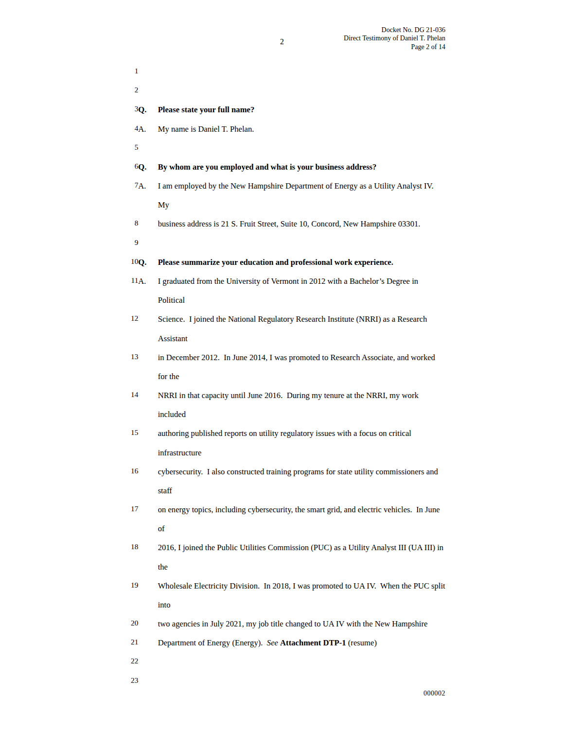Docket No. DG 21-036
Direct Testimony of Daniel T. Phelan
Page 2 of 14
2
| 1 | | |
| 2 | | |
| 3 | Q. | Please state your full name? |
| 4 | A. | My name is Daniel T. Phelan. |
| 5 | | |
| 6 | Q. | By whom are you employed and what is your business address? |
| 7 | A. | I am employed by the New Hampshire Department of Energy as a Utility Analyst IV. My |
| 8 | | business address is 21 S. Fruit Street, Suite 10, Concord, New Hampshire 03301. |
| 9 | | |
| 10 | Q. | Please summarize your education and professional work experience. |
| 11 | A. | I graduated from the University of Vermont in 2012 with a Bachelor’s Degree in Political |
| 12 | | Science. I joined the National Regulatory Research Institute (NRRI) as a Research Assistant |
| 13 | | in December 2012. In June 2014, I was promoted to Research Associate, and worked for the |
| 14 | | NRRI in that capacity until June 2016. During my tenure at the NRRI, my work included |
| 15 | | authoring published reports on utility regulatory issues with a focus on critical infrastructure |
| 16 | | cybersecurity. I also constructed training programs for state utility commissioners and staff |
| 17 | | on energy topics, including cybersecurity, the smart grid, and electric vehicles. In June of |
| 18 | | 2016, I joined the Public Utilities Commission (PUC) as a Utility Analyst III (UA III) in the |
| 19 | | Wholesale Electricity Division. In 2018, I was promoted to UA IV. When the PUC split into |
| 20 | | two agencies in July 2021, my job title changed to UA IV with the New Hampshire |
| 21 | | Department of Energy (Energy). See Attachment DTP-1 (resume) |
| 22 | | |
| 23 | | |
000002